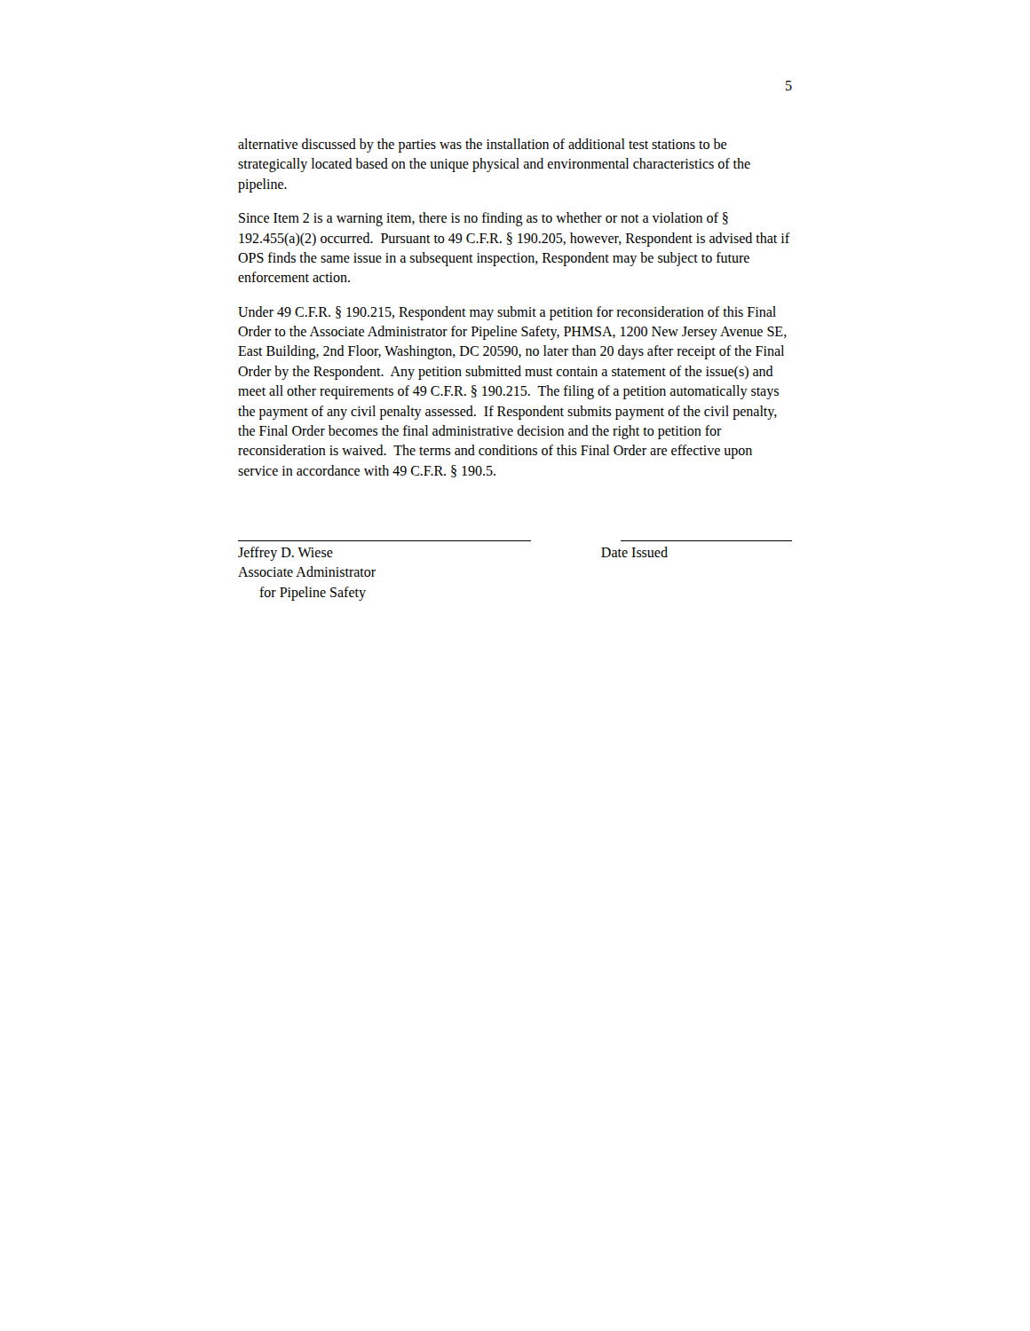5
alternative discussed by the parties was the installation of additional test stations to be strategically located based on the unique physical and environmental characteristics of the pipeline.
Since Item 2 is a warning item, there is no finding as to whether or not a violation of § 192.455(a)(2) occurred. Pursuant to 49 C.F.R. § 190.205, however, Respondent is advised that if OPS finds the same issue in a subsequent inspection, Respondent may be subject to future enforcement action.
Under 49 C.F.R. § 190.215, Respondent may submit a petition for reconsideration of this Final Order to the Associate Administrator for Pipeline Safety, PHMSA, 1200 New Jersey Avenue SE, East Building, 2nd Floor, Washington, DC 20590, no later than 20 days after receipt of the Final Order by the Respondent. Any petition submitted must contain a statement of the issue(s) and meet all other requirements of 49 C.F.R. § 190.215. The filing of a petition automatically stays the payment of any civil penalty assessed. If Respondent submits payment of the civil penalty, the Final Order becomes the final administrative decision and the right to petition for reconsideration is waived. The terms and conditions of this Final Order are effective upon service in accordance with 49 C.F.R. § 190.5.
Jeffrey D. Wiese
Date Issued
Associate Administrator
for Pipeline Safety